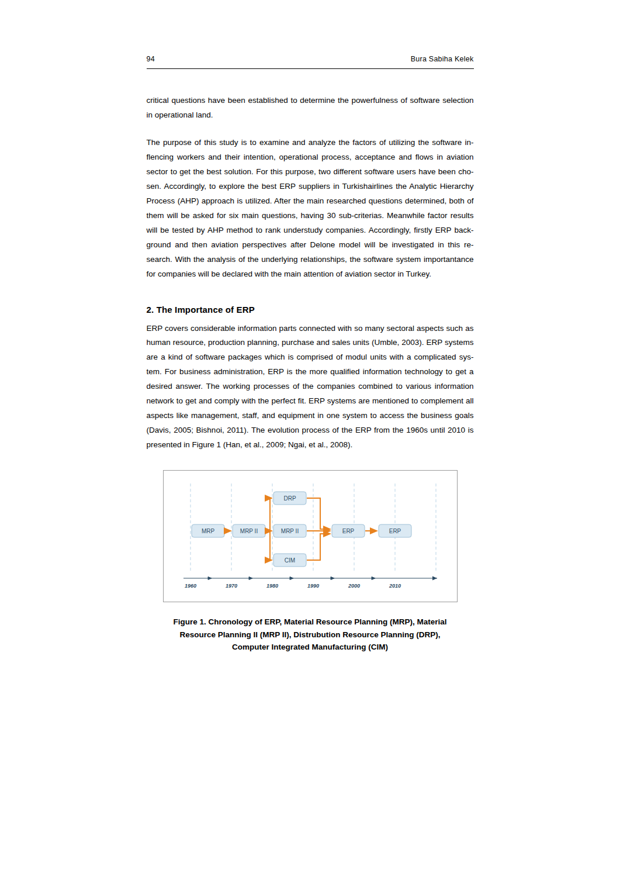94 Bura Sabiha Kelek
critical questions have been established to determine the powerfulness of software selection in operational land.
The purpose of this study is to examine and analyze the factors of utilizing the software inflencing workers and their intention, operational process, acceptance and flows in aviation sector to get the best solution. For this purpose, two different software users have been chosen. Accordingly, to explore the best ERP suppliers in Turkishairlines the Analytic Hierarchy Process (AHP) approach is utilized. After the main researched questions determined, both of them will be asked for six main questions, having 30 sub-criterias. Meanwhile factor results will be tested by AHP method to rank understudy companies. Accordingly, firstly ERP background and then aviation perspectives after Delone model will be investigated in this research. With the analysis of the underlying relationships, the software system importantance for companies will be declared with the main attention of aviation sector in Turkey.
2. The Importance of ERP
ERP covers considerable information parts connected with so many sectoral aspects such as human resource, production planning, purchase and sales units (Umble, 2003). ERP systems are a kind of software packages which is comprised of modul units with a complicated system. For business administration, ERP is the more qualified information technology to get a desired answer. The working processes of the companies combined to various information network to get and comply with the perfect fit. ERP systems are mentioned to complement all aspects like management, staff, and equipment in one system to access the business goals (Davis, 2005; Bishnoi, 2011). The evolution process of the ERP from the 1960s until 2010 is presented in Figure 1 (Han, et al., 2009; Ngai, et al., 2008).
MRP MRP II DRP MRP II CIM ERP ERP 1960 1970 1980 1990 2000 2010
Figure 1. Chronology of ERP, Material Resource Planning (MRP), Material Resource Planning II (MRP II), Distrubution Resource Planning (DRP), Computer Integrated Manufacturing (CIM)